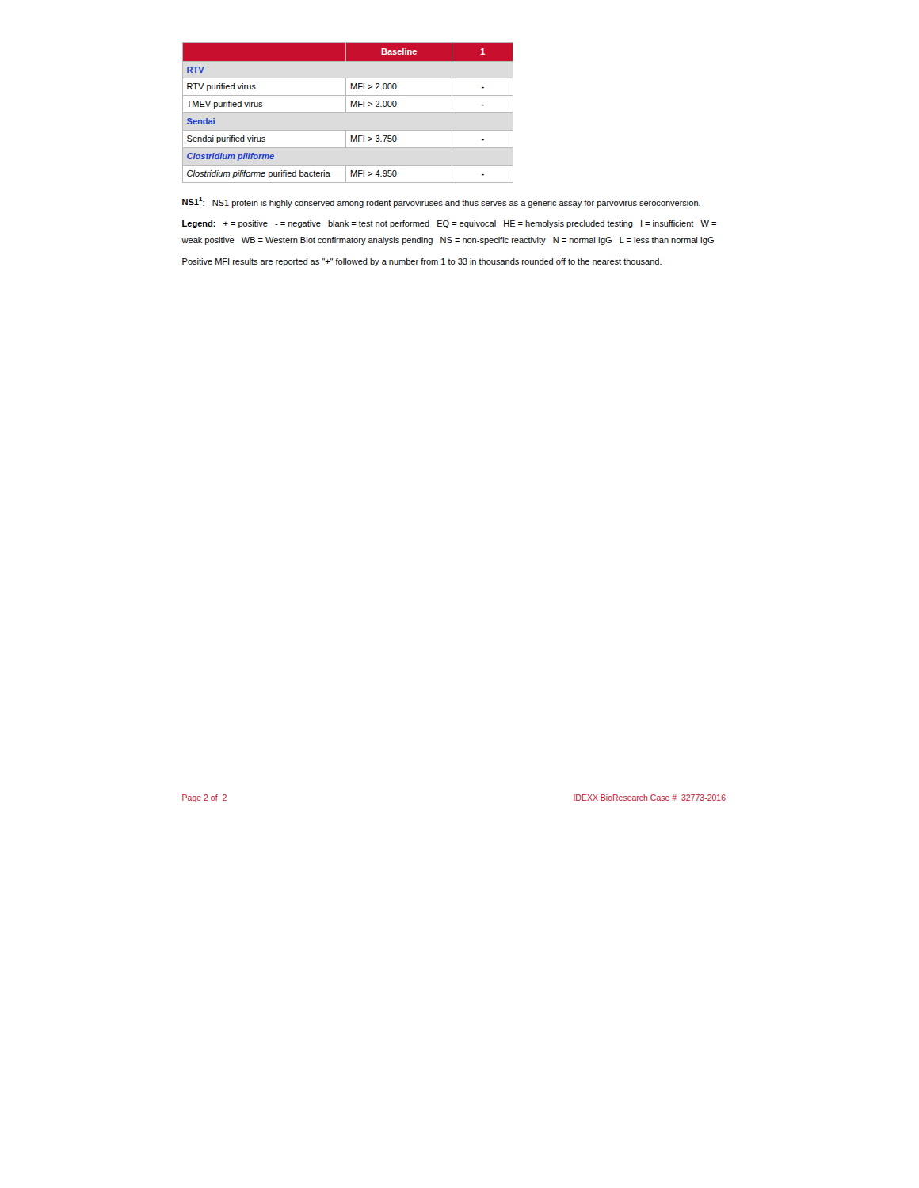| | Baseline | 1 |
| --- | --- | --- |
| RTV |
| RTV purified virus | MFI > 2.000 | - |
| TMEV purified virus | MFI > 2.000 | - |
| Sendai |
| Sendai purified virus | MFI > 3.750 | - |
| Clostridium piliforme |
| Clostridium piliforme purified bacteria | MFI > 4.950 | - |
NS11: NS1 protein is highly conserved among rodent parvoviruses and thus serves as a generic assay for parvovirus seroconversion.
Legend: + = positive - = negative blank = test not performed EQ = equivocal HE = hemolysis precluded testing I = insufficient W = weak positive WB = Western Blot confirmatory analysis pending NS = non-specific reactivity N = normal IgG L = less than normal IgG
Positive MFI results are reported as "+" followed by a number from 1 to 33 in thousands rounded off to the nearest thousand.
Page 2 of 2 IDEXX BioResearch Case # 32773-2016